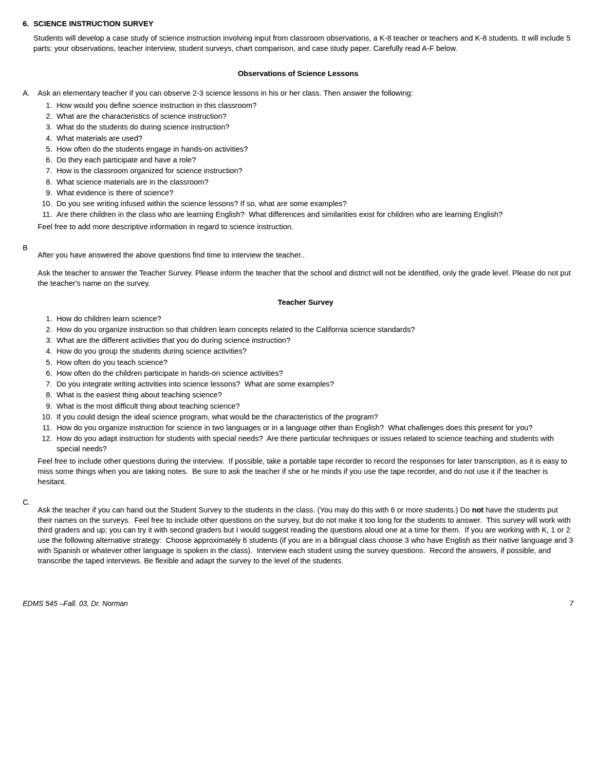6.
Science Instruction Survey
Students will develop a case study of science instruction involving input from classroom observations, a K-8 teacher or teachers and K-8 students. It will include 5 parts: your observations, teacher interview, student surveys, chart comparison, and case study paper. Carefully read A-F below.
Observations of Science Lessons
A.
Ask an elementary teacher if you can observe 2-3 science lessons in his or her class. Then answer the following:
How would you define science instruction in this classroom?
What are the characteristics of science instruction?
What do the students do during science instruction?
What materials are used?
How often do the students engage in hands-on activities?
Do they each participate and have a role?
How is the classroom organized for science instruction?
What science materials are in the classroom?
What evidence is there of science?
Do you see writing infused within the science lessons? If so, what are some examples?
Are there children in the class who are learning English? What differences and similarities exist for children who are learning English?
Feel free to add more descriptive information in regard to science instruction.
B
After you have answered the above questions find time to interview the teacher..
Ask the teacher to answer the Teacher Survey. Please inform the teacher that the school and district will not be identified, only the grade level. Please do not put the teacher's name on the survey.
Teacher Survey
How do children learn science?
How do you organize instruction so that children learn concepts related to the California science standards?
What are the different activities that you do during science instruction?
How do you group the students during science activities?
How often do you teach science?
How often do the children participate in hands-on science activities?
Do you integrate writing activities into science lessons? What are some examples?
What is the easiest thing about teaching science?
What is the most difficult thing about teaching science?
If you could design the ideal science program, what would be the characteristics of the program?
How do you organize instruction for science in two languages or in a language other than English? What challenges does this present for you?
How do you adapt instruction for students with special needs? Are there particular techniques or issues related to science teaching and students with special needs?
Feel free to include other questions during the interview. If possible, take a portable tape recorder to record the responses for later transcription, as it is easy to miss some things when you are taking notes. Be sure to ask the teacher if she or he minds if you use the tape recorder, and do not use it if the teacher is hesitant.
C.
Ask the teacher if you can hand out the Student Survey to the students in the class. (You may do this with 6 or more students.) Do not have the students put their names on the surveys. Feel free to include other questions on the survey, but do not make it too long for the students to answer. This survey will work with third graders and up; you can try it with second graders but I would suggest reading the questions aloud one at a time for them. If you are working with K, 1 or 2 use the following alternative strategy: Choose approximately 6 students (if you are in a bilingual class choose 3 who have English as their native language and 3 with Spanish or whatever other language is spoken in the class). Interview each student using the survey questions. Record the answers, if possible, and transcribe the taped interviews. Be flexible and adapt the survey to the level of the students.
EDMS 545 –Fall. 03, Dr. Norman
7